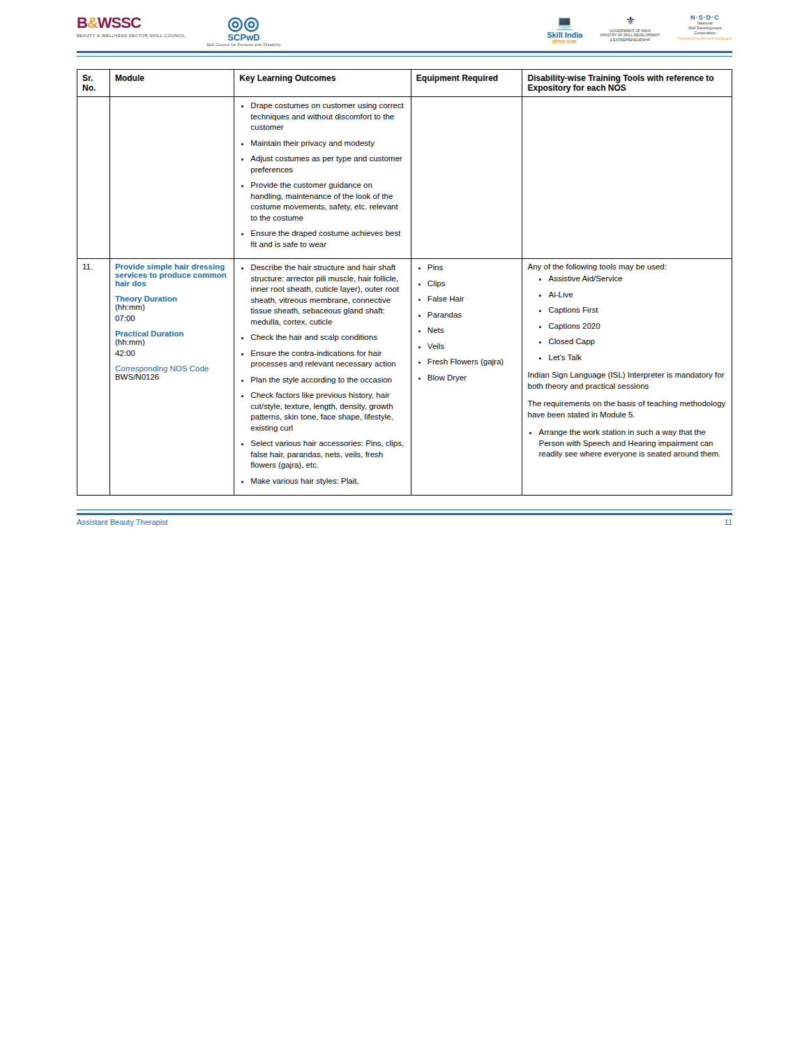B&WSSC
BEAUTY & WELLNESS SECTOR SKILL COUNCIL
◎◎
SCPwD
Skill Council for Persons with Disability
💻
Skill India
कौशल भारत
⚜
GOVERNMENT OF INDIA
MINISTRY OF SKILL DEVELOPMENT
& ENTREPRENEURSHIP
N·S·D·C
National
Skill Development
Corporation
Transforming the skill landscape
| Sr. No. | Module | Key Learning Outcomes | Equipment Required | Disability-wise Training Tools with reference to Expository for each NOS |
| --- | --- | --- | --- | --- |
| | | Drape costumes on customer using correct techniques and without discomfort to the customer Maintain their privacy and modesty Adjust costumes as per type and customer preferences Provide the customer guidance on handling, maintenance of the look of the costume movements, safety, etc. relevant to the costume Ensure the draped costume achieves best fit and is safe to wear | | |
| 11. | Provide simple hair dressing services to produce common hair dos Theory Duration (hh:mm) 07:00 Practical Duration (hh:mm) 42:00 Corresponding NOS Code BWS/N0126 | Describe the hair structure and hair shaft structure: arrector pili muscle, hair follicle, inner root sheath, cuticle layer), outer root sheath, vitreous membrane, connective tissue sheath, sebaceous gland shaft: medulla, cortex, cuticle Check the hair and scalp conditions Ensure the contra-indications for hair processes and relevant necessary action Plan the style according to the occasion Check factors like previous history, hair cut/style, texture, length, density, growth patterns, skin tone, face shape, lifestyle, existing curl Select various hair accessories: Pins, clips, false hair, parandas, nets, veils, fresh flowers (gajra), etc. Make various hair styles: Plait, | Pins Clips False Hair Parandas Nets Veils Fresh Flowers (gajra) Blow Dryer | Any of the following tools may be used: Assistive Aid/Service Ai-Live Captions First Captions 2020 Closed Capp Let’s Talk Indian Sign Language (ISL) Interpreter is mandatory for both theory and practical sessions The requirements on the basis of teaching methodology have been stated in Module 5. Arrange the work station in such a way that the Person with Speech and Hearing impairment can readily see where everyone is seated around them. |
Assistant Beauty Therapist 11